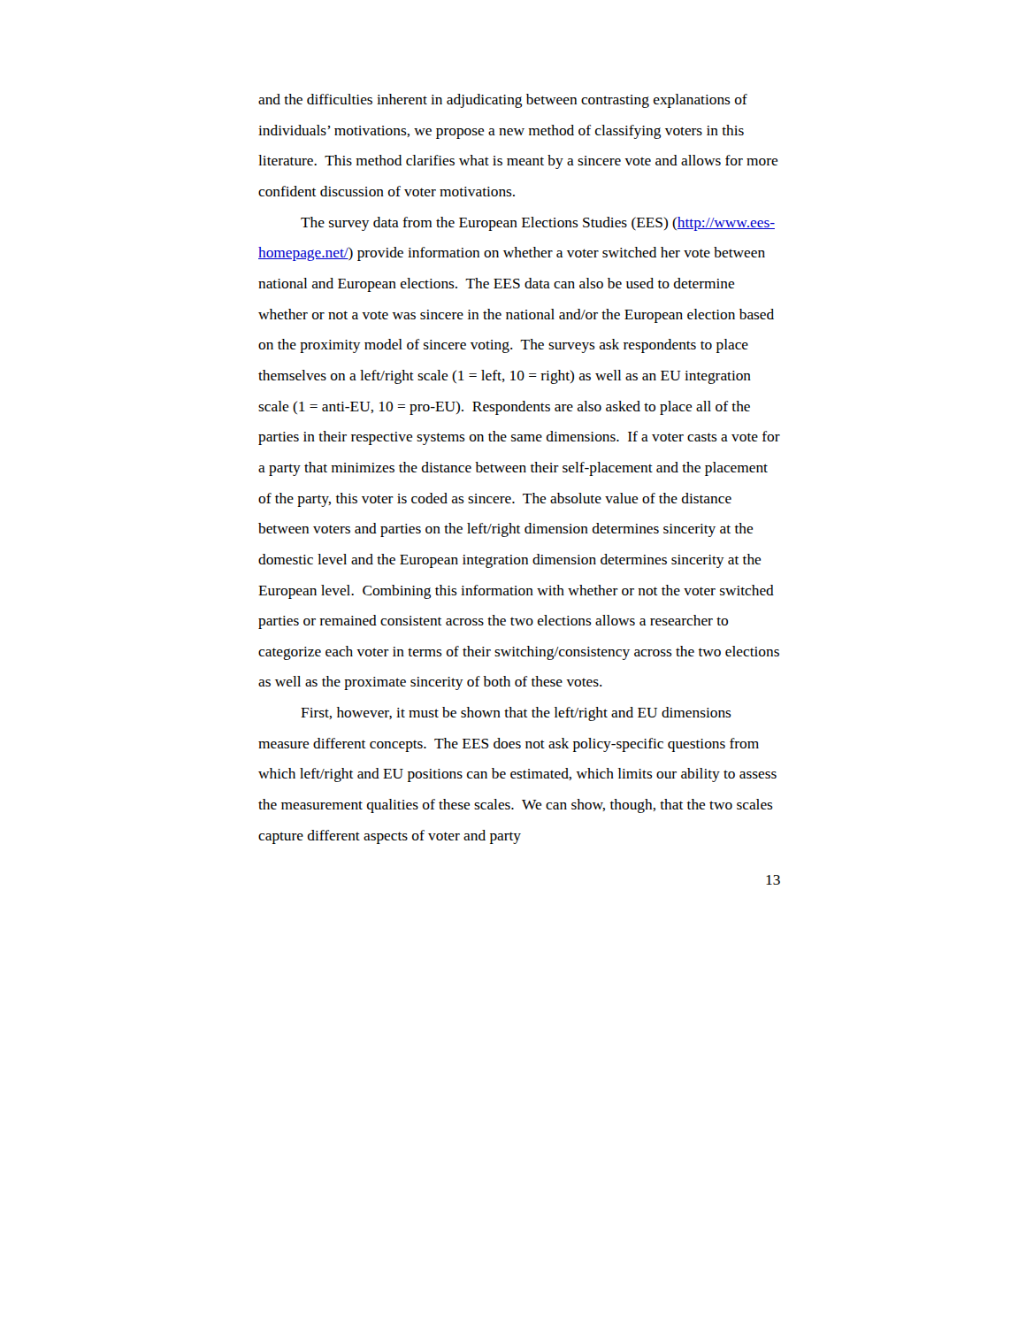and the difficulties inherent in adjudicating between contrasting explanations of individuals’ motivations, we propose a new method of classifying voters in this literature. This method clarifies what is meant by a sincere vote and allows for more confident discussion of voter motivations.
The survey data from the European Elections Studies (EES) (http://www.ees-homepage.net/) provide information on whether a voter switched her vote between national and European elections. The EES data can also be used to determine whether or not a vote was sincere in the national and/or the European election based on the proximity model of sincere voting. The surveys ask respondents to place themselves on a left/right scale (1 = left, 10 = right) as well as an EU integration scale (1 = anti-EU, 10 = pro-EU). Respondents are also asked to place all of the parties in their respective systems on the same dimensions. If a voter casts a vote for a party that minimizes the distance between their self-placement and the placement of the party, this voter is coded as sincere. The absolute value of the distance between voters and parties on the left/right dimension determines sincerity at the domestic level and the European integration dimension determines sincerity at the European level. Combining this information with whether or not the voter switched parties or remained consistent across the two elections allows a researcher to categorize each voter in terms of their switching/consistency across the two elections as well as the proximate sincerity of both of these votes.
First, however, it must be shown that the left/right and EU dimensions measure different concepts. The EES does not ask policy-specific questions from which left/right and EU positions can be estimated, which limits our ability to assess the measurement qualities of these scales. We can show, though, that the two scales capture different aspects of voter and party
13